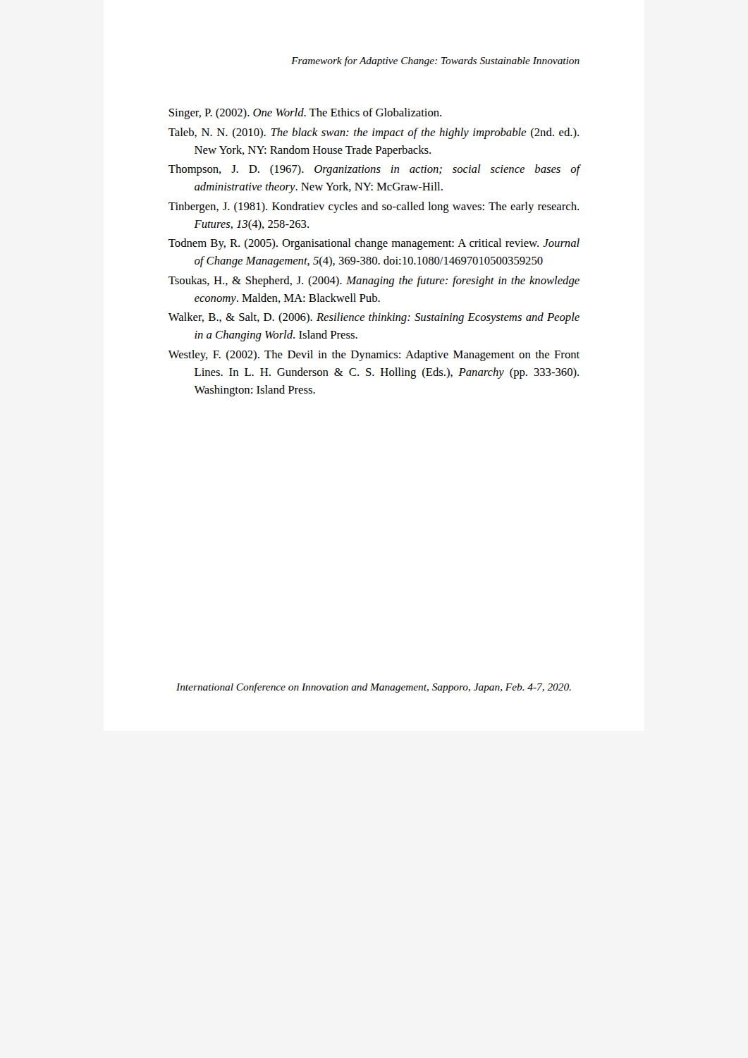Framework for Adaptive Change: Towards Sustainable Innovation
Singer, P. (2002). One World. The Ethics of Globalization.
Taleb, N. N. (2010). The black swan: the impact of the highly improbable (2nd. ed.). New York, NY: Random House Trade Paperbacks.
Thompson, J. D. (1967). Organizations in action; social science bases of administrative theory. New York, NY: McGraw-Hill.
Tinbergen, J. (1981). Kondratiev cycles and so-called long waves: The early research. Futures, 13(4), 258-263.
Todnem By, R. (2005). Organisational change management: A critical review. Journal of Change Management, 5(4), 369-380. doi:10.1080/14697010500359250
Tsoukas, H., & Shepherd, J. (2004). Managing the future: foresight in the knowledge economy. Malden, MA: Blackwell Pub.
Walker, B., & Salt, D. (2006). Resilience thinking: Sustaining Ecosystems and People in a Changing World. Island Press.
Westley, F. (2002). The Devil in the Dynamics: Adaptive Management on the Front Lines. In L. H. Gunderson & C. S. Holling (Eds.), Panarchy (pp. 333-360). Washington: Island Press.
International Conference on Innovation and Management, Sapporo, Japan, Feb. 4-7, 2020.